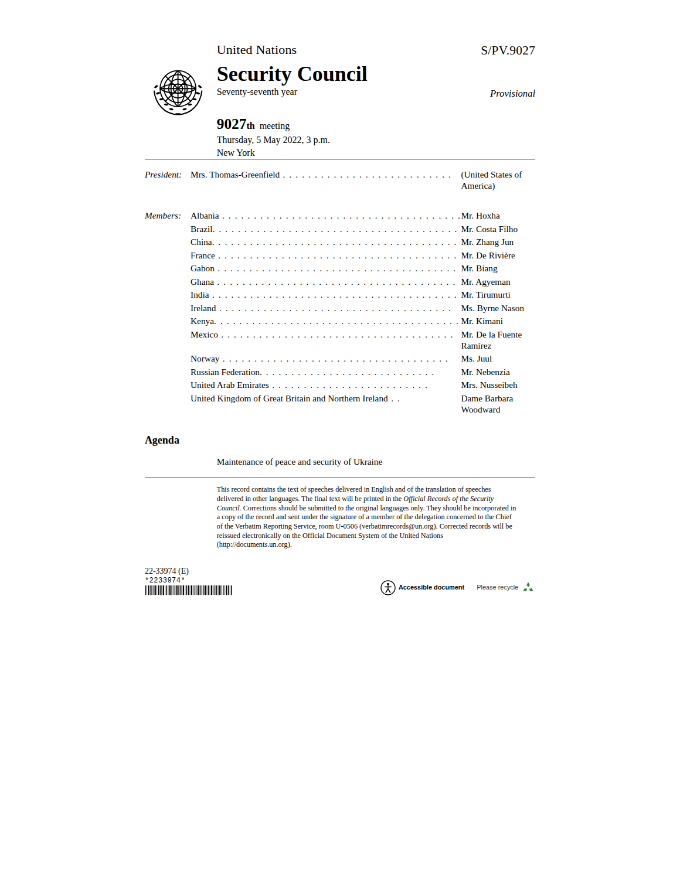United Nations
Security Council
Seventy-seventh year
9027th meeting
Thursday, 5 May 2022, 3 p.m.
New York
S/PV.9027
Provisional
| President : | Mrs. Thomas-Greenfield . . . . . . . . . . . . . . . . . . . . . . . . . . . | (United States of America) |
| Members : | Albania . . . . . . . . . . . . . . . . . . . . . . . . . . . . . . . . . . . . . . | Mr. Hoxha |
| | Brazil . . . . . . . . . . . . . . . . . . . . . . . . . . . . . . . . . . . . . . . | Mr. Costa Filho |
| | China . . . . . . . . . . . . . . . . . . . . . . . . . . . . . . . . . . . . . . . | Mr. Zhang Jun |
| | France . . . . . . . . . . . . . . . . . . . . . . . . . . . . . . . . . . . . . . | Mr. De Rivière |
| | Gabon . . . . . . . . . . . . . . . . . . . . . . . . . . . . . . . . . . . . . . | Mr. Biang |
| | Ghana . . . . . . . . . . . . . . . . . . . . . . . . . . . . . . . . . . . . . . | Mr. Agyeman |
| | India . . . . . . . . . . . . . . . . . . . . . . . . . . . . . . . . . . . . . . . | Mr. Tirumurti |
| | Ireland . . . . . . . . . . . . . . . . . . . . . . . . . . . . . . . . . . . . . | Ms. Byrne Nason |
| | Kenya . . . . . . . . . . . . . . . . . . . . . . . . . . . . . . . . . . . . . . . | Mr. Kimani |
| | Mexico . . . . . . . . . . . . . . . . . . . . . . . . . . . . . . . . . . . . . | Mr. De la Fuente Ramírez |
| | Norway . . . . . . . . . . . . . . . . . . . . . . . . . . . . . . . . . . . . | Ms. Juul |
| | Russian Federation . . . . . . . . . . . . . . . . . . . . . . . . . . . . | Mr. Nebenzia |
| | United Arab Emirates . . . . . . . . . . . . . . . . . . . . . . . . . | Mrs. Nusseibeh |
| | United Kingdom of Great Britain and Northern Ireland . . | Dame Barbara Woodward |
Agenda
Maintenance of peace and security of Ukraine
This record contains the text of speeches delivered in English and of the translation of speeches delivered in other languages. The final text will be printed in the Official Records of the Security Council. Corrections should be submitted to the original languages only. They should be incorporated in a copy of the record and sent under the signature of a member of the delegation concerned to the Chief of the Verbatim Reporting Service, room U-0506 (verbatimrecords@un.org). Corrected records will be reissued electronically on the Official Document System of the United Nations (http://documents.un.org).
22-33974 (E) *2233974*
Accessible document
Please recycle